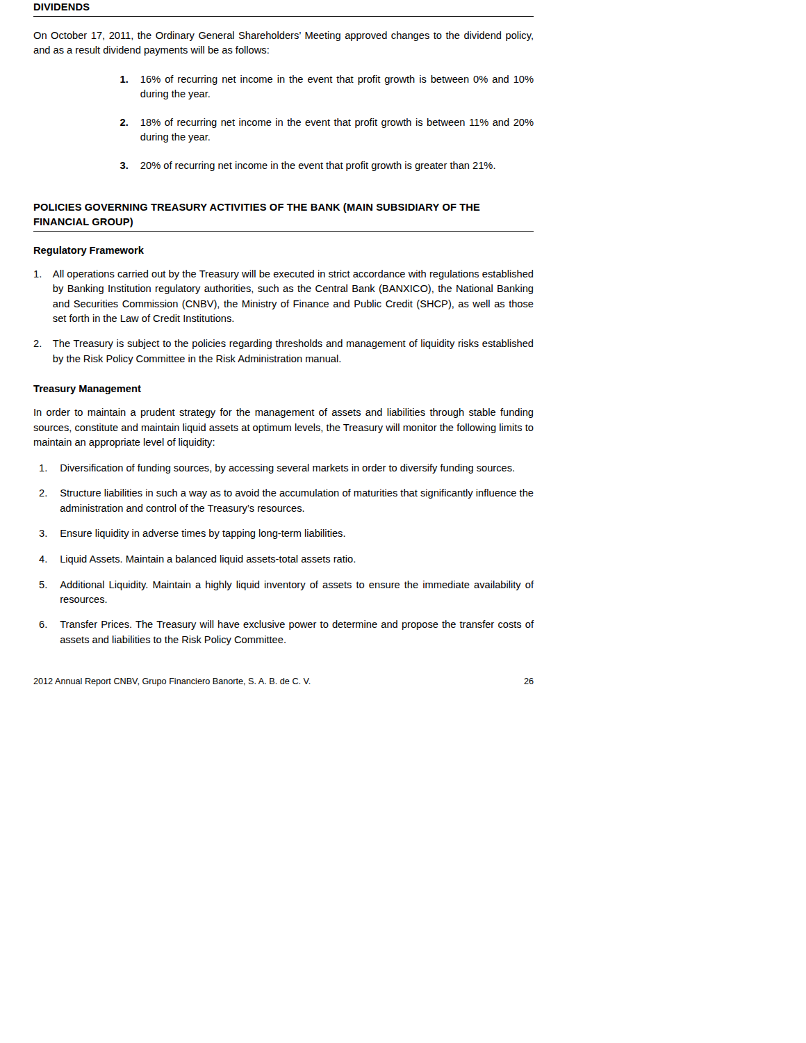DIVIDENDS
On October 17, 2011, the Ordinary General Shareholders’ Meeting approved changes to the dividend policy, and as a result dividend payments will be as follows:
16% of recurring net income in the event that profit growth is between 0% and 10% during the year.
18% of recurring net income in the event that profit growth is between 11% and 20% during the year.
20% of recurring net income in the event that profit growth is greater than 21%.
POLICIES GOVERNING TREASURY ACTIVITIES OF THE BANK (MAIN SUBSIDIARY OF THE FINANCIAL GROUP)
Regulatory Framework
All operations carried out by the Treasury will be executed in strict accordance with regulations established by Banking Institution regulatory authorities, such as the Central Bank (BANXICO), the National Banking and Securities Commission (CNBV), the Ministry of Finance and Public Credit (SHCP), as well as those set forth in the Law of Credit Institutions.
The Treasury is subject to the policies regarding thresholds and management of liquidity risks established by the Risk Policy Committee in the Risk Administration manual.
Treasury Management
In order to maintain a prudent strategy for the management of assets and liabilities through stable funding sources, constitute and maintain liquid assets at optimum levels, the Treasury will monitor the following limits to maintain an appropriate level of liquidity:
Diversification of funding sources, by accessing several markets in order to diversify funding sources.
Structure liabilities in such a way as to avoid the accumulation of maturities that significantly influence the administration and control of the Treasury’s resources.
Ensure liquidity in adverse times by tapping long-term liabilities.
Liquid Assets. Maintain a balanced liquid assets-total assets ratio.
Additional Liquidity. Maintain a highly liquid inventory of assets to ensure the immediate availability of resources.
Transfer Prices. The Treasury will have exclusive power to determine and propose the transfer costs of assets and liabilities to the Risk Policy Committee.
2012 Annual Report CNBV, Grupo Financiero Banorte, S. A. B. de C. V. 26